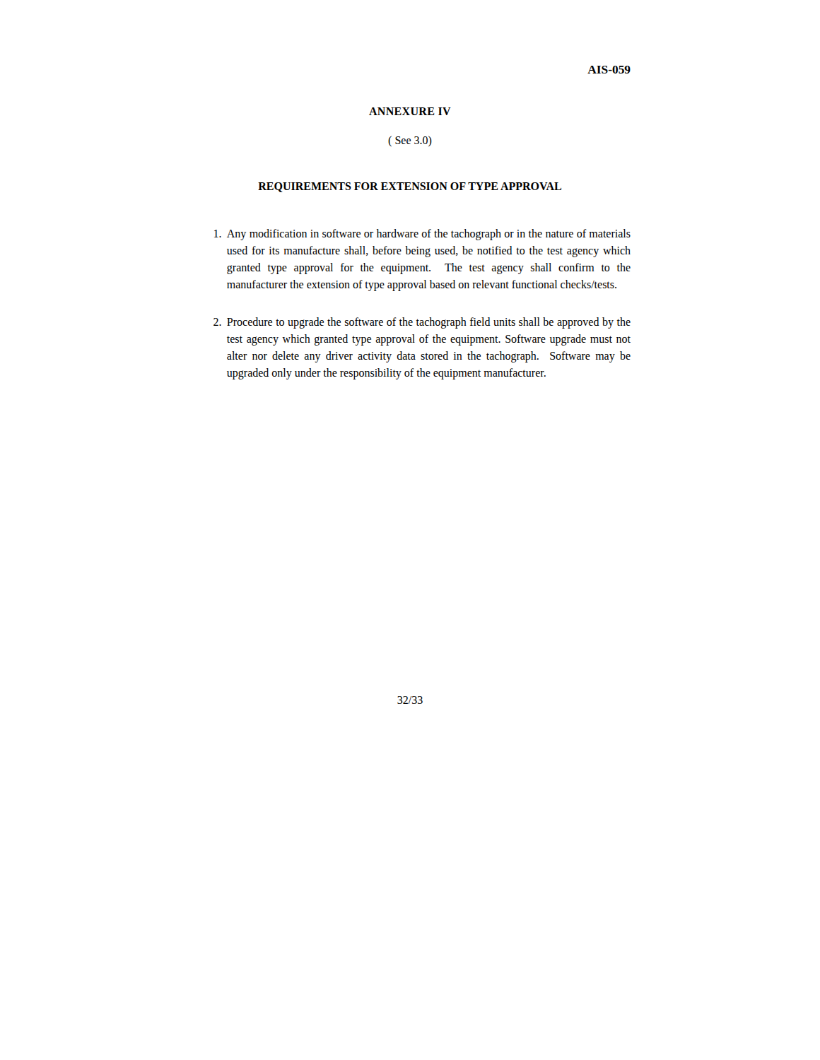AIS-059
ANNEXURE IV
( See 3.0)
REQUIREMENTS FOR EXTENSION OF TYPE APPROVAL
1. Any modification in software or hardware of the tachograph or in the nature of materials used for its manufacture shall, before being used, be notified to the test agency which granted type approval for the equipment. The test agency shall confirm to the manufacturer the extension of type approval based on relevant functional checks/tests.
2. Procedure to upgrade the software of the tachograph field units shall be approved by the test agency which granted type approval of the equipment. Software upgrade must not alter nor delete any driver activity data stored in the tachograph. Software may be upgraded only under the responsibility of the equipment manufacturer.
32/33